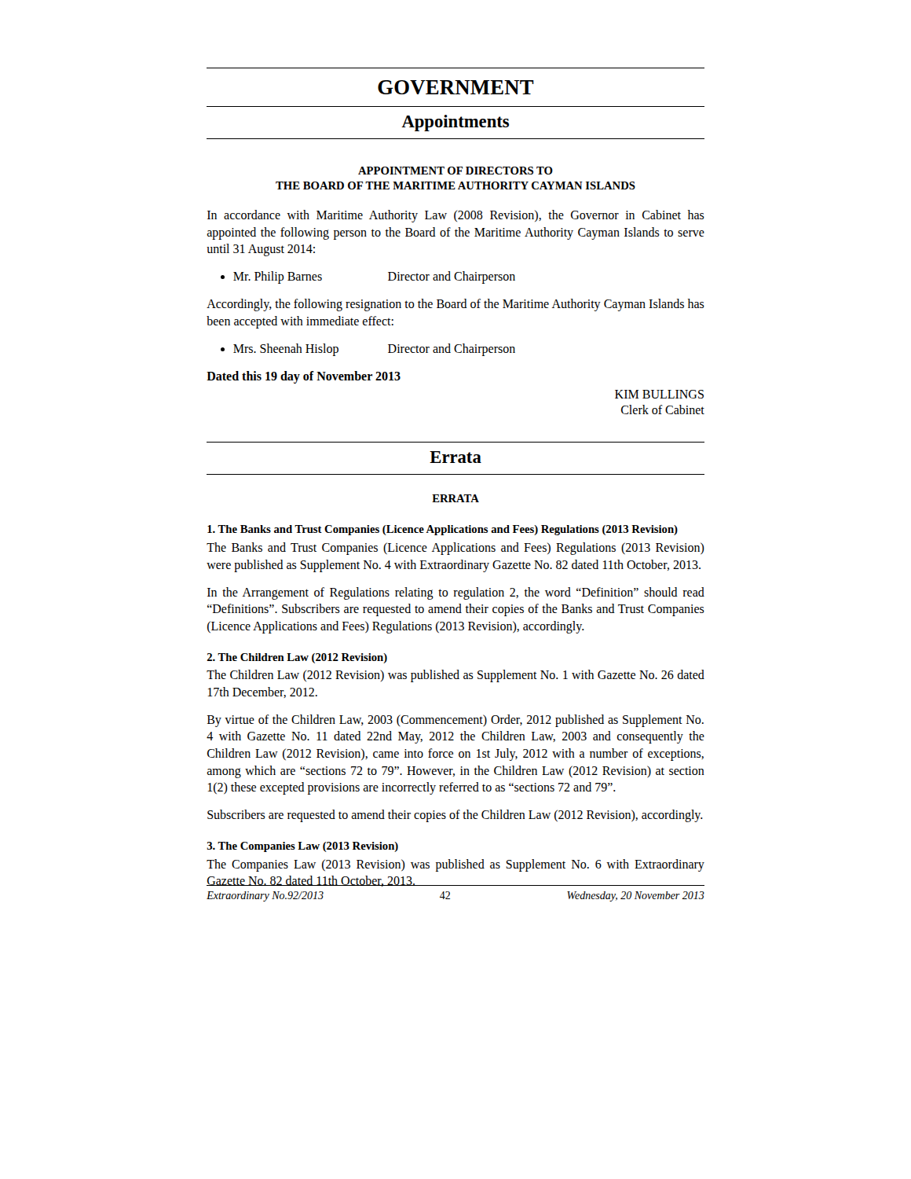GOVERNMENT
Appointments
APPOINTMENT OF DIRECTORS TO
THE BOARD OF THE MARITIME AUTHORITY CAYMAN ISLANDS
In accordance with Maritime Authority Law (2008 Revision), the Governor in Cabinet has appointed the following person to the Board of the Maritime Authority Cayman Islands to serve until 31 August 2014:
Mr. Philip Barnes Director and Chairperson
Accordingly, the following resignation to the Board of the Maritime Authority Cayman Islands has been accepted with immediate effect:
Mrs. Sheenah Hislop Director and Chairperson
Dated this 19 day of November 2013
KIM BULLINGS
Clerk of Cabinet
Errata
ERRATA
1. The Banks and Trust Companies (Licence Applications and Fees) Regulations (2013 Revision)
The Banks and Trust Companies (Licence Applications and Fees) Regulations (2013 Revision) were published as Supplement No. 4 with Extraordinary Gazette No. 82 dated 11th October, 2013.
In the Arrangement of Regulations relating to regulation 2, the word “Definition” should read “Definitions”. Subscribers are requested to amend their copies of the Banks and Trust Companies (Licence Applications and Fees) Regulations (2013 Revision), accordingly.
2. The Children Law (2012 Revision)
The Children Law (2012 Revision) was published as Supplement No. 1 with Gazette No. 26 dated 17th December, 2012.
By virtue of the Children Law, 2003 (Commencement) Order, 2012 published as Supplement No. 4 with Gazette No. 11 dated 22nd May, 2012 the Children Law, 2003 and consequently the Children Law (2012 Revision), came into force on 1st July, 2012 with a number of exceptions, among which are “sections 72 to 79”. However, in the Children Law (2012 Revision) at section 1(2) these excepted provisions are incorrectly referred to as “sections 72 and 79”.
Subscribers are requested to amend their copies of the Children Law (2012 Revision), accordingly.
3. The Companies Law (2013 Revision)
The Companies Law (2013 Revision) was published as Supplement No. 6 with Extraordinary Gazette No. 82 dated 11th October, 2013.
Extraordinary No.92/2013 42 Wednesday, 20 November 2013